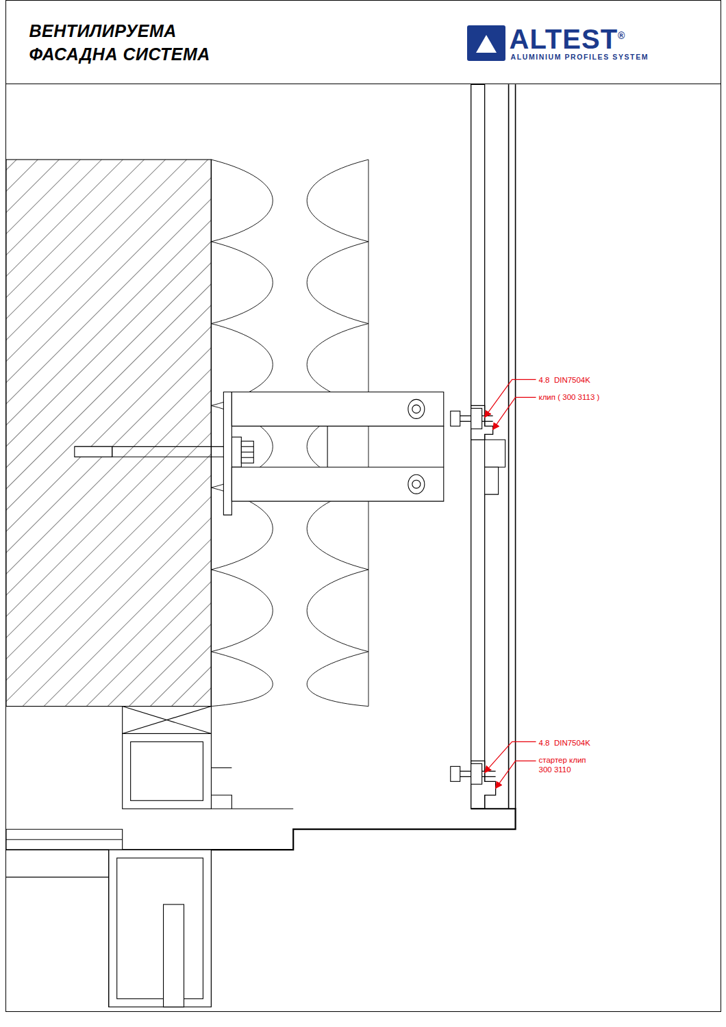ВЕНТИЛИРУЕМА
ФАСАДНА СИСТЕМА
ALTEST®
ALUMINIUM PROFILES SYSTEM
4.8 DIN7504K
клип ( 300 3113 )
4.8 DIN7504K
стартер клип
300 3110